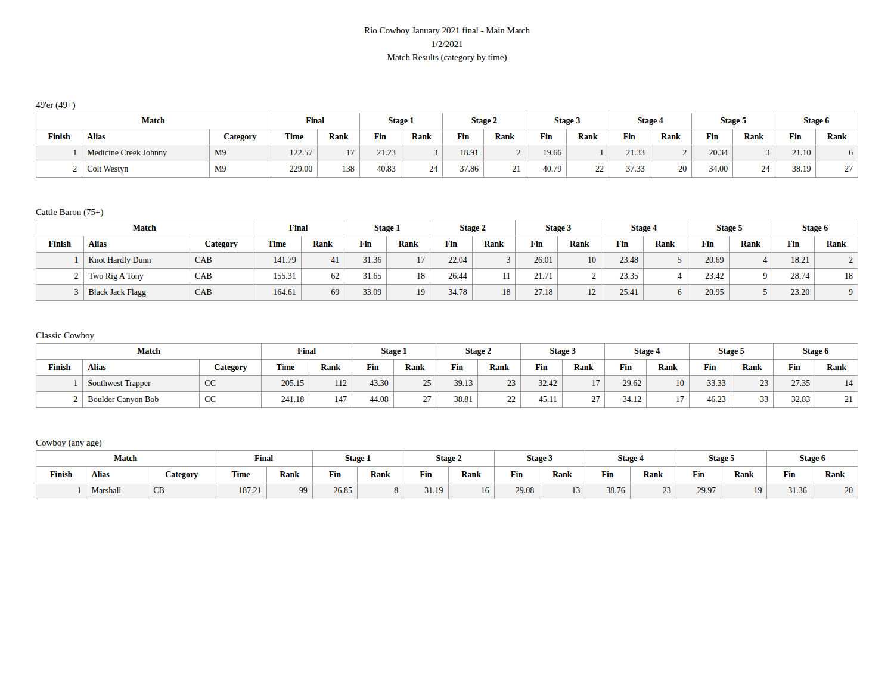Rio Cowboy January 2021 final - Main Match
1/2/2021
Match Results (category by time)
49'er (49+)
| Match | Final | Stage 1 | Stage 2 | Stage 3 | Stage 4 | Stage 5 | Stage 6 |
| --- | --- | --- | --- | --- | --- | --- | --- |
| Finish | Alias | Category | Time | Rank | Fin | Rank | Fin | Rank | Fin | Rank | Fin | Rank | Fin | Rank | Fin | Rank |
| 1 | Medicine Creek Johnny | M9 | 122.57 | 17 | 21.23 | 3 | 18.91 | 2 | 19.66 | 1 | 21.33 | 2 | 20.34 | 3 | 21.10 | 6 |
| 2 | Colt Westyn | M9 | 229.00 | 138 | 40.83 | 24 | 37.86 | 21 | 40.79 | 22 | 37.33 | 20 | 34.00 | 24 | 38.19 | 27 |
Cattle Baron (75+)
| Match | Final | Stage 1 | Stage 2 | Stage 3 | Stage 4 | Stage 5 | Stage 6 |
| --- | --- | --- | --- | --- | --- | --- | --- |
| Finish | Alias | Category | Time | Rank | Fin | Rank | Fin | Rank | Fin | Rank | Fin | Rank | Fin | Rank | Fin | Rank |
| 1 | Knot Hardly Dunn | CAB | 141.79 | 41 | 31.36 | 17 | 22.04 | 3 | 26.01 | 10 | 23.48 | 5 | 20.69 | 4 | 18.21 | 2 |
| 2 | Two Rig A Tony | CAB | 155.31 | 62 | 31.65 | 18 | 26.44 | 11 | 21.71 | 2 | 23.35 | 4 | 23.42 | 9 | 28.74 | 18 |
| 3 | Black Jack Flagg | CAB | 164.61 | 69 | 33.09 | 19 | 34.78 | 18 | 27.18 | 12 | 25.41 | 6 | 20.95 | 5 | 23.20 | 9 |
Classic Cowboy
| Match | Final | Stage 1 | Stage 2 | Stage 3 | Stage 4 | Stage 5 | Stage 6 |
| --- | --- | --- | --- | --- | --- | --- | --- |
| Finish | Alias | Category | Time | Rank | Fin | Rank | Fin | Rank | Fin | Rank | Fin | Rank | Fin | Rank | Fin | Rank |
| 1 | Southwest Trapper | CC | 205.15 | 112 | 43.30 | 25 | 39.13 | 23 | 32.42 | 17 | 29.62 | 10 | 33.33 | 23 | 27.35 | 14 |
| 2 | Boulder Canyon Bob | CC | 241.18 | 147 | 44.08 | 27 | 38.81 | 22 | 45.11 | 27 | 34.12 | 17 | 46.23 | 33 | 32.83 | 21 |
Cowboy (any age)
| Match | Final | Stage 1 | Stage 2 | Stage 3 | Stage 4 | Stage 5 | Stage 6 |
| --- | --- | --- | --- | --- | --- | --- | --- |
| Finish | Alias | Category | Time | Rank | Fin | Rank | Fin | Rank | Fin | Rank | Fin | Rank | Fin | Rank | Fin | Rank |
| 1 | Marshall | CB | 187.21 | 99 | 26.85 | 8 | 31.19 | 16 | 29.08 | 13 | 38.76 | 23 | 29.97 | 19 | 31.36 | 20 |